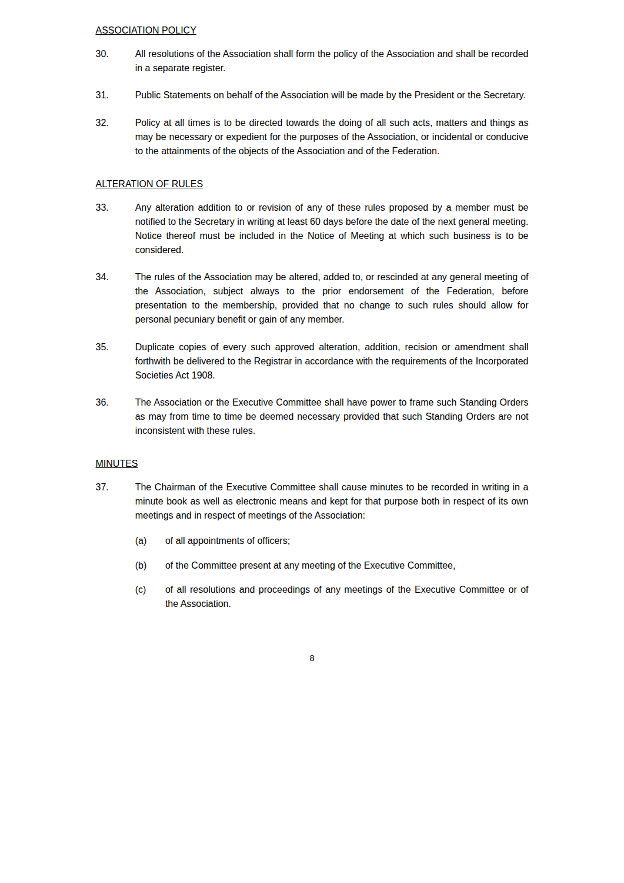Association Policy
30. All resolutions of the Association shall form the policy of the Association and shall be recorded in a separate register.
31. Public Statements on behalf of the Association will be made by the President or the Secretary.
32. Policy at all times is to be directed towards the doing of all such acts, matters and things as may be necessary or expedient for the purposes of the Association, or incidental or conducive to the attainments of the objects of the Association and of the Federation.
Alteration of Rules
33. Any alteration addition to or revision of any of these rules proposed by a member must be notified to the Secretary in writing at least 60 days before the date of the next general meeting. Notice thereof must be included in the Notice of Meeting at which such business is to be considered.
34. The rules of the Association may be altered, added to, or rescinded at any general meeting of the Association, subject always to the prior endorsement of the Federation, before presentation to the membership, provided that no change to such rules should allow for personal pecuniary benefit or gain of any member.
35. Duplicate copies of every such approved alteration, addition, recision or amendment shall forthwith be delivered to the Registrar in accordance with the requirements of the Incorporated Societies Act 1908.
36. The Association or the Executive Committee shall have power to frame such Standing Orders as may from time to time be deemed necessary provided that such Standing Orders are not inconsistent with these rules.
Minutes
37. The Chairman of the Executive Committee shall cause minutes to be recorded in writing in a minute book as well as electronic means and kept for that purpose both in respect of its own meetings and in respect of meetings of the Association:
(a) of all appointments of officers;
(b) of the Committee present at any meeting of the Executive Committee,
(c) of all resolutions and proceedings of any meetings of the Executive Committee or of the Association.
8